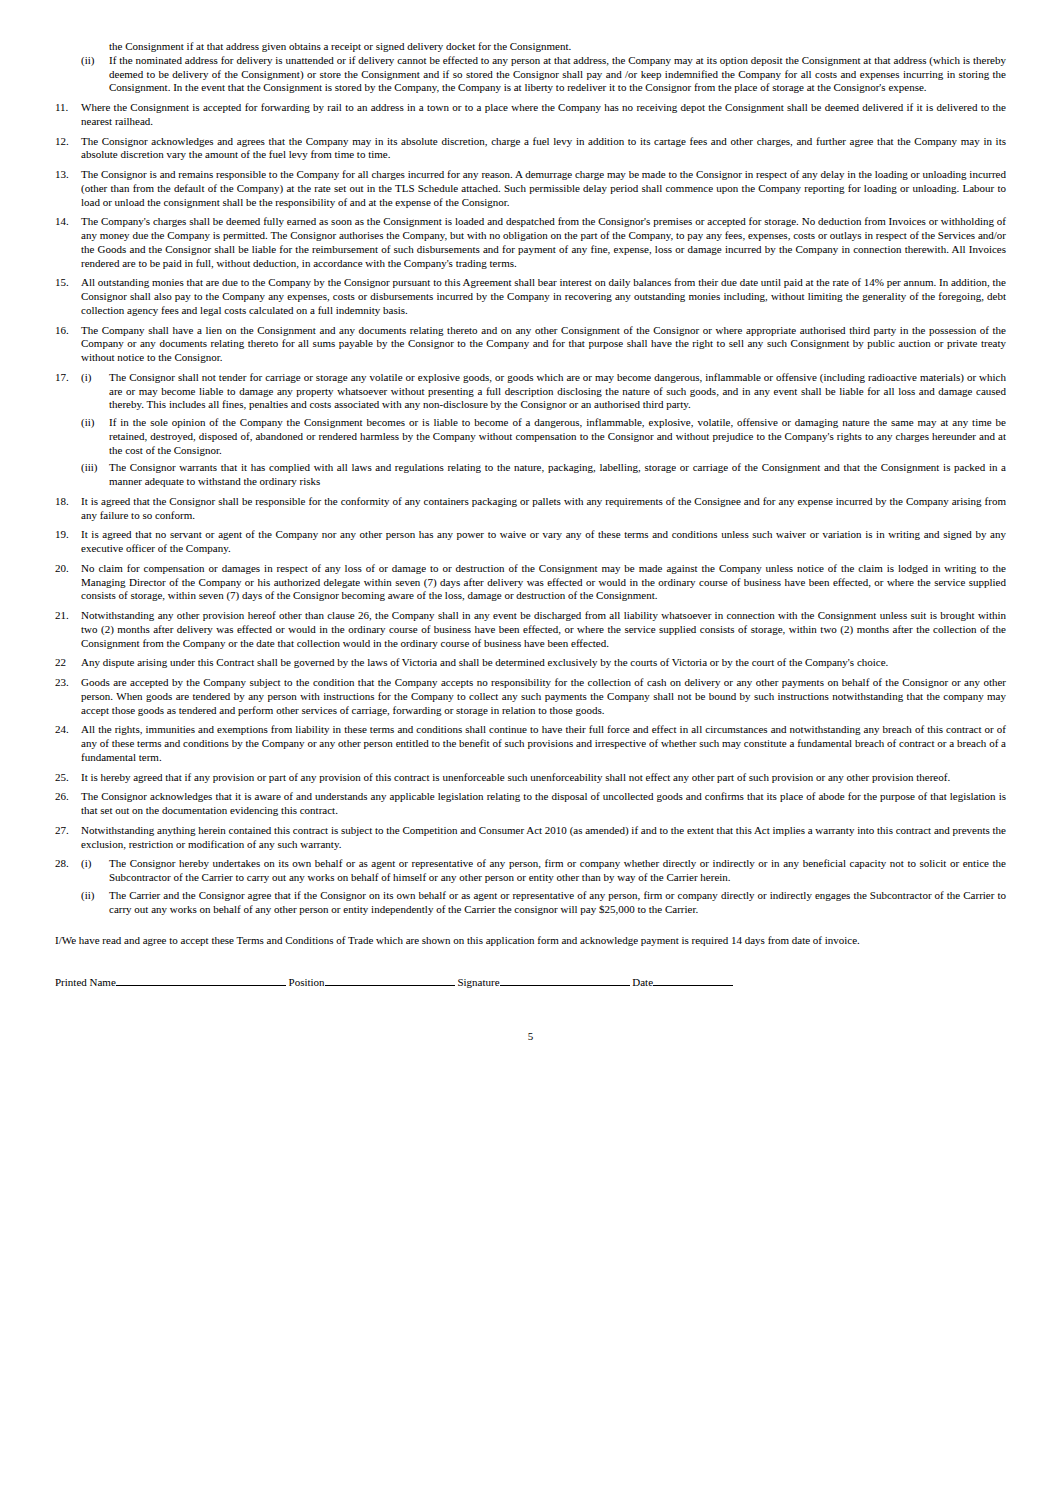the Consignment if at that address given obtains a receipt or signed delivery docket for the Consignment.
(ii) If the nominated address for delivery is unattended or if delivery cannot be effected to any person at that address, the Company may at its option deposit the Consignment at that address (which is thereby deemed to be delivery of the Consignment) or store the Consignment and if so stored the Consignor shall pay and /or keep indemnified the Company for all costs and expenses incurring in storing the Consignment. In the event that the Consignment is stored by the Company, the Company is at liberty to redeliver it to the Consignor from the place of storage at the Consignor's expense.
11. Where the Consignment is accepted for forwarding by rail to an address in a town or to a place where the Company has no receiving depot the Consignment shall be deemed delivered if it is delivered to the nearest railhead.
12. The Consignor acknowledges and agrees that the Company may in its absolute discretion, charge a fuel levy in addition to its cartage fees and other charges, and further agree that the Company may in its absolute discretion vary the amount of the fuel levy from time to time.
13. The Consignor is and remains responsible to the Company for all charges incurred for any reason. A demurrage charge may be made to the Consignor in respect of any delay in the loading or unloading incurred (other than from the default of the Company) at the rate set out in the TLS Schedule attached. Such permissible delay period shall commence upon the Company reporting for loading or unloading. Labour to load or unload the consignment shall be the responsibility of and at the expense of the Consignor.
14. The Company's charges shall be deemed fully earned as soon as the Consignment is loaded and despatched from the Consignor's premises or accepted for storage. No deduction from Invoices or withholding of any money due the Company is permitted. The Consignor authorises the Company, but with no obligation on the part of the Company, to pay any fees, expenses, costs or outlays in respect of the Services and/or the Goods and the Consignor shall be liable for the reimbursement of such disbursements and for payment of any fine, expense, loss or damage incurred by the Company in connection therewith. All Invoices rendered are to be paid in full, without deduction, in accordance with the Company's trading terms.
15. All outstanding monies that are due to the Company by the Consignor pursuant to this Agreement shall bear interest on daily balances from their due date until paid at the rate of 14% per annum. In addition, the Consignor shall also pay to the Company any expenses, costs or disbursements incurred by the Company in recovering any outstanding monies including, without limiting the generality of the foregoing, debt collection agency fees and legal costs calculated on a full indemnity basis.
16. The Company shall have a lien on the Consignment and any documents relating thereto and on any other Consignment of the Consignor or where appropriate authorised third party in the possession of the Company or any documents relating thereto for all sums payable by the Consignor to the Company and for that purpose shall have the right to sell any such Consignment by public auction or private treaty without notice to the Consignor.
17.
(i) The Consignor shall not tender for carriage or storage any volatile or explosive goods, or goods which are or may become dangerous, inflammable or offensive (including radioactive materials) or which are or may become liable to damage any property whatsoever without presenting a full description disclosing the nature of such goods, and in any event shall be liable for all loss and damage caused thereby. This includes all fines, penalties and costs associated with any non-disclosure by the Consignor or an authorised third party.
(ii) If in the sole opinion of the Company the Consignment becomes or is liable to become of a dangerous, inflammable, explosive, volatile, offensive or damaging nature the same may at any time be retained, destroyed, disposed of, abandoned or rendered harmless by the Company without compensation to the Consignor and without prejudice to the Company's rights to any charges hereunder and at the cost of the Consignor.
(iii) The Consignor warrants that it has complied with all laws and regulations relating to the nature, packaging, labelling, storage or carriage of the Consignment and that the Consignment is packed in a manner adequate to withstand the ordinary risks
18. It is agreed that the Consignor shall be responsible for the conformity of any containers packaging or pallets with any requirements of the Consignee and for any expense incurred by the Company arising from any failure to so conform.
19. It is agreed that no servant or agent of the Company nor any other person has any power to waive or vary any of these terms and conditions unless such waiver or variation is in writing and signed by any executive officer of the Company.
20. No claim for compensation or damages in respect of any loss of or damage to or destruction of the Consignment may be made against the Company unless notice of the claim is lodged in writing to the Managing Director of the Company or his authorized delegate within seven (7) days after delivery was effected or would in the ordinary course of business have been effected, or where the service supplied consists of storage, within seven (7) days of the Consignor becoming aware of the loss, damage or destruction of the Consignment.
21. Notwithstanding any other provision hereof other than clause 26, the Company shall in any event be discharged from all liability whatsoever in connection with the Consignment unless suit is brought within two (2) months after delivery was effected or would in the ordinary course of business have been effected, or where the service supplied consists of storage, within two (2) months after the collection of the Consignment from the Company or the date that collection would in the ordinary course of business have been effected.
22 Any dispute arising under this Contract shall be governed by the laws of Victoria and shall be determined exclusively by the courts of Victoria or by the court of the Company's choice.
23. Goods are accepted by the Company subject to the condition that the Company accepts no responsibility for the collection of cash on delivery or any other payments on behalf of the Consignor or any other person. When goods are tendered by any person with instructions for the Company to collect any such payments the Company shall not be bound by such instructions notwithstanding that the company may accept those goods as tendered and perform other services of carriage, forwarding or storage in relation to those goods.
24. All the rights, immunities and exemptions from liability in these terms and conditions shall continue to have their full force and effect in all circumstances and notwithstanding any breach of this contract or of any of these terms and conditions by the Company or any other person entitled to the benefit of such provisions and irrespective of whether such may constitute a fundamental breach of contract or a breach of a fundamental term.
25. It is hereby agreed that if any provision or part of any provision of this contract is unenforceable such unenforceability shall not effect any other part of such provision or any other provision thereof.
26. The Consignor acknowledges that it is aware of and understands any applicable legislation relating to the disposal of uncollected goods and confirms that its place of abode for the purpose of that legislation is that set out on the documentation evidencing this contract.
27. Notwithstanding anything herein contained this contract is subject to the Competition and Consumer Act 2010 (as amended) if and to the extent that this Act implies a warranty into this contract and prevents the exclusion, restriction or modification of any such warranty.
28.
(i) The Consignor hereby undertakes on its own behalf or as agent or representative of any person, firm or company whether directly or indirectly or in any beneficial capacity not to solicit or entice the Subcontractor of the Carrier to carry out any works on behalf of himself or any other person or entity other than by way of the Carrier herein.
(ii) The Carrier and the Consignor agree that if the Consignor on its own behalf or as agent or representative of any person, firm or company directly or indirectly engages the Subcontractor of the Carrier to carry out any works on behalf of any other person or entity independently of the Carrier the consignor will pay $25,000 to the Carrier.
I/We have read and agree to accept these Terms and Conditions of Trade which are shown on this application form and acknowledge payment is required 14 days from date of invoice.
Printed Name Position Signature Date
5